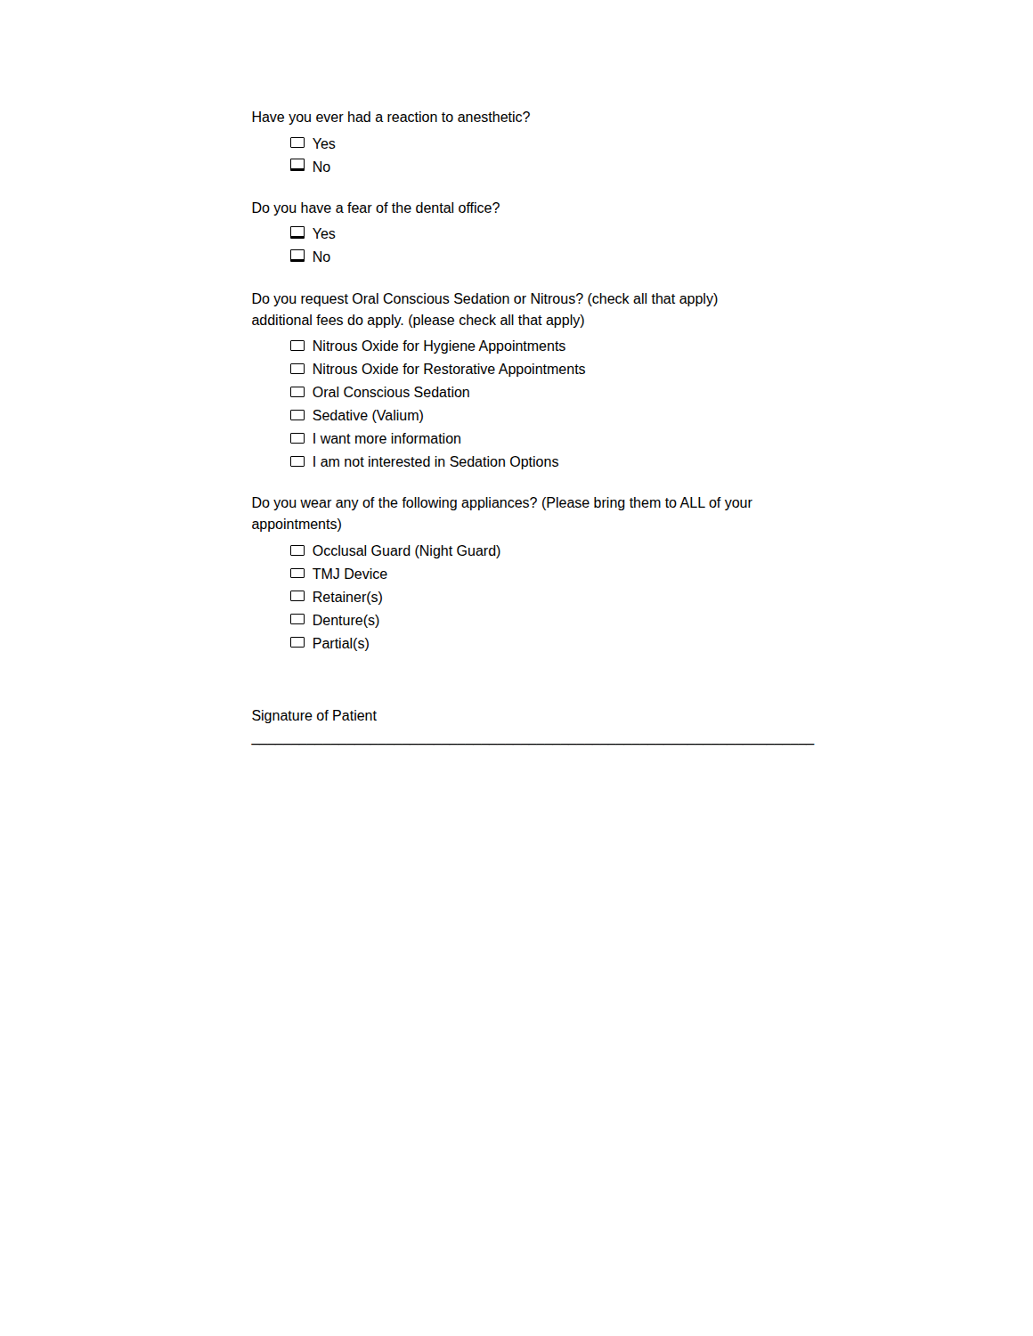Have you ever had a reaction to anesthetic?
Yes
No
Do you have a fear of the dental office?
Yes
No
Do you request Oral Conscious Sedation or Nitrous? (check all that apply) additional fees do apply. (please check all that apply)
Nitrous Oxide for Hygiene Appointments
Nitrous Oxide for Restorative Appointments
Oral Conscious Sedation
Sedative (Valium)
I want more information
I am not interested in Sedation Options
Do you wear any of the following appliances? (Please bring them to ALL of your appointments)
Occlusal Guard (Night Guard)
TMJ Device
Retainer(s)
Denture(s)
Partial(s)
Signature of Patient _______________________________________________________________________